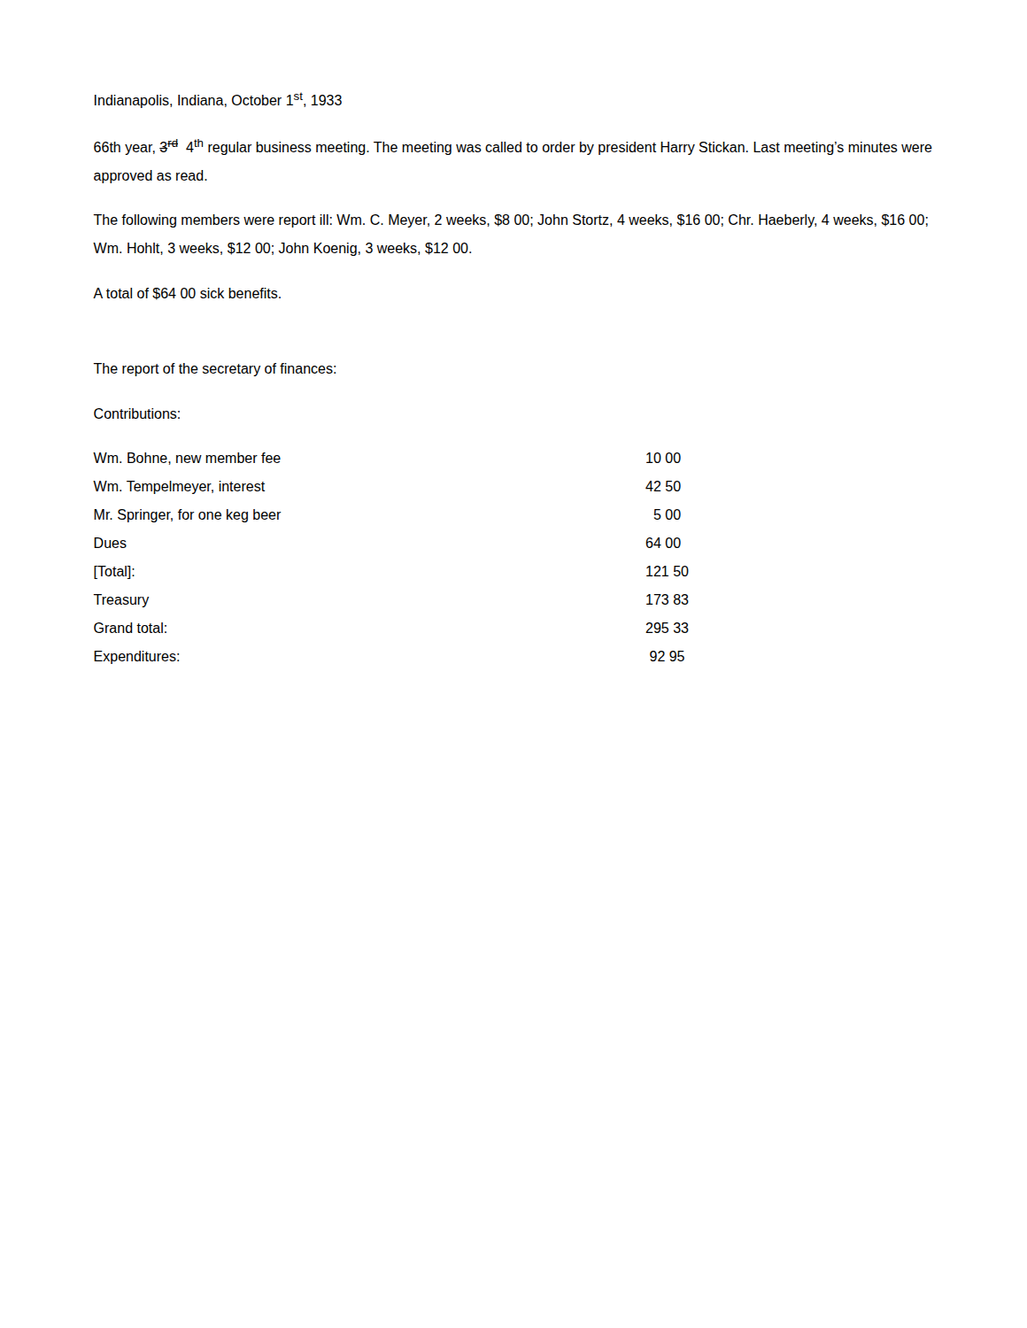Indianapolis, Indiana, October 1st, 1933
66th year, 3rd 4th regular business meeting. The meeting was called to order by president Harry Stickan. Last meeting’s minutes were approved as read.
The following members were report ill: Wm. C. Meyer, 2 weeks, $8 00; John Stortz, 4 weeks, $16 00; Chr. Haeberly, 4 weeks, $16 00; Wm. Hohlt, 3 weeks, $12 00; John Koenig, 3 weeks, $12 00.
A total of $64 00 sick benefits.
The report of the secretary of finances:
Contributions:
| Wm. Bohne, new member fee | 10 00 |
| Wm. Tempelmeyer, interest | 42 50 |
| Mr. Springer, for one keg beer | 5 00 |
| Dues | 64 00 |
| [Total]: | 121 50 |
| Treasury | 173 83 |
| Grand total: | 295 33 |
| Expenditures: | 92 95 |